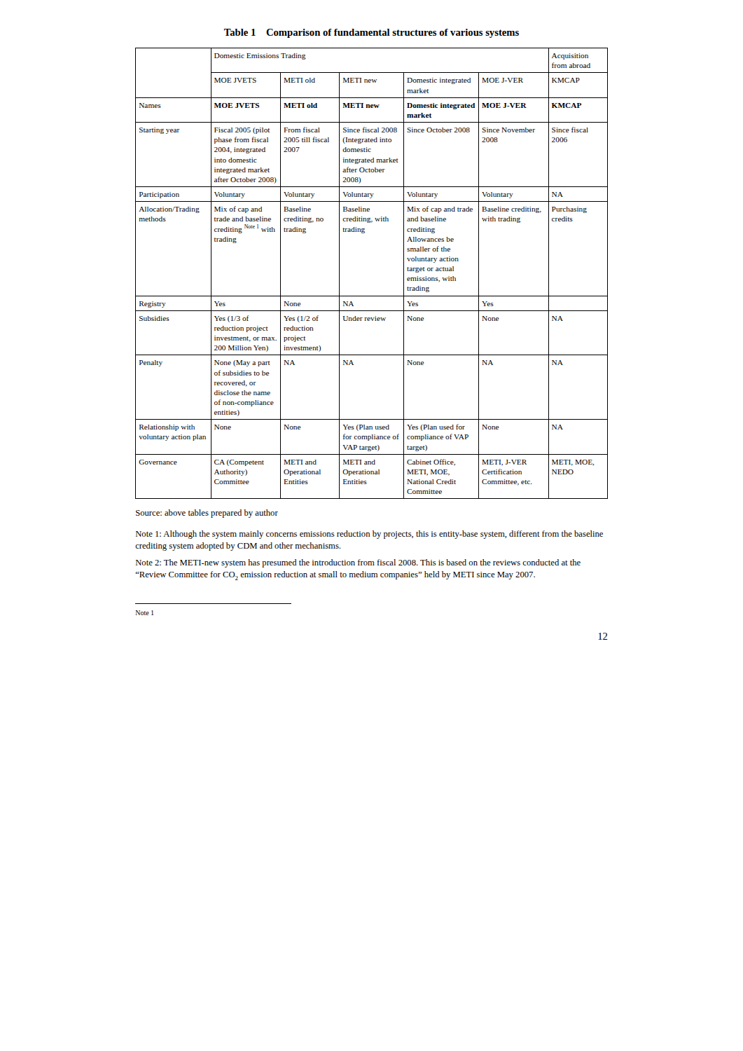Table 1 Comparison of fundamental structures of various systems
| | Domestic Emissions Trading | Acquisition from abroad |
| --- | --- | --- |
| MOE JVETS | METI old | METI new | Domestic integrated market | MOE J-VER | KMCAP |
| Names | MOE JVETS | METI old | METI new | Domestic integrated market | MOE J-VER | KMCAP |
| Starting year | Fiscal 2005 (pilot phase from fiscal 2004, integrated into domestic integrated market after October 2008) | From fiscal 2005 till fiscal 2007 | Since fiscal 2008 (Integrated into domestic integrated market after October 2008) | Since October 2008 | Since November 2008 | Since fiscal 2006 |
| Participation | Voluntary | Voluntary | Voluntary | Voluntary | Voluntary | NA |
| Allocation/Trading methods | Mix of cap and trade and baseline crediting Note 1 with trading | Baseline crediting, no trading | Baseline crediting, with trading | Mix of cap and trade and baseline crediting Allowances be smaller of the voluntary action target or actual emissions, with trading | Baseline crediting, with trading | Purchasing credits |
| Registry | Yes | None | NA | Yes | Yes | |
| Subsidies | Yes (1/3 of reduction project investment, or max. 200 Million Yen) | Yes (1/2 of reduction project investment) | Under review | None | None | NA |
| Penalty | None (May a part of subsidies to be recovered, or disclose the name of non-compliance entities) | NA | NA | None | NA | NA |
| Relationship with voluntary action plan | None | None | Yes (Plan used for compliance of VAP target) | Yes (Plan used for compliance of VAP target) | None | NA |
| Governance | CA (Competent Authority) Committee | METI and Operational Entities | METI and Operational Entities | Cabinet Office, METI, MOE, National Credit Committee | METI, J-VER Certification Committee, etc. | METI, MOE, NEDO |
Source: above tables prepared by author
Note 1: Although the system mainly concerns emissions reduction by projects, this is entity-base system, different from the baseline crediting system adopted by CDM and other mechanisms.
Note 2: The METI-new system has presumed the introduction from fiscal 2008. This is based on the reviews conducted at the “Review Committee for CO2 emission reduction at small to medium companies” held by METI since May 2007.
Note 1
12